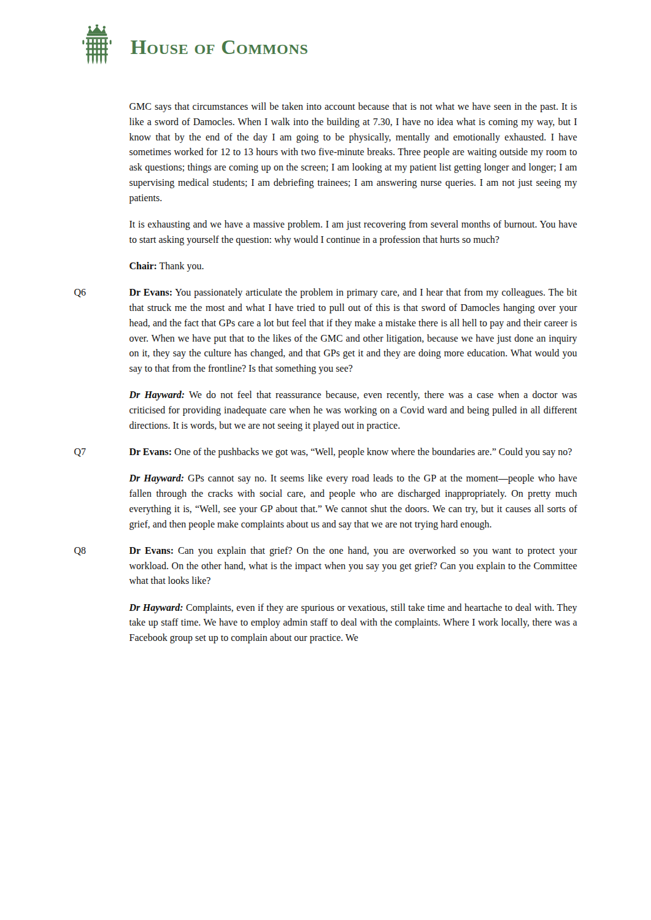House of Commons
GMC says that circumstances will be taken into account because that is not what we have seen in the past. It is like a sword of Damocles. When I walk into the building at 7.30, I have no idea what is coming my way, but I know that by the end of the day I am going to be physically, mentally and emotionally exhausted. I have sometimes worked for 12 to 13 hours with two five-minute breaks. Three people are waiting outside my room to ask questions; things are coming up on the screen; I am looking at my patient list getting longer and longer; I am supervising medical students; I am debriefing trainees; I am answering nurse queries. I am not just seeing my patients.
It is exhausting and we have a massive problem. I am just recovering from several months of burnout. You have to start asking yourself the question: why would I continue in a profession that hurts so much?
Chair: Thank you.
Q6
Dr Evans: You passionately articulate the problem in primary care, and I hear that from my colleagues. The bit that struck me the most and what I have tried to pull out of this is that sword of Damocles hanging over your head, and the fact that GPs care a lot but feel that if they make a mistake there is all hell to pay and their career is over. When we have put that to the likes of the GMC and other litigation, because we have just done an inquiry on it, they say the culture has changed, and that GPs get it and they are doing more education. What would you say to that from the frontline? Is that something you see?
Dr Hayward: We do not feel that reassurance because, even recently, there was a case when a doctor was criticised for providing inadequate care when he was working on a Covid ward and being pulled in all different directions. It is words, but we are not seeing it played out in practice.
Q7
Dr Evans: One of the pushbacks we got was, “Well, people know where the boundaries are.” Could you say no?
Dr Hayward: GPs cannot say no. It seems like every road leads to the GP at the moment—people who have fallen through the cracks with social care, and people who are discharged inappropriately. On pretty much everything it is, “Well, see your GP about that.” We cannot shut the doors. We can try, but it causes all sorts of grief, and then people make complaints about us and say that we are not trying hard enough.
Q8
Dr Evans: Can you explain that grief? On the one hand, you are overworked so you want to protect your workload. On the other hand, what is the impact when you say you get grief? Can you explain to the Committee what that looks like?
Dr Hayward: Complaints, even if they are spurious or vexatious, still take time and heartache to deal with. They take up staff time. We have to employ admin staff to deal with the complaints. Where I work locally, there was a Facebook group set up to complain about our practice. We